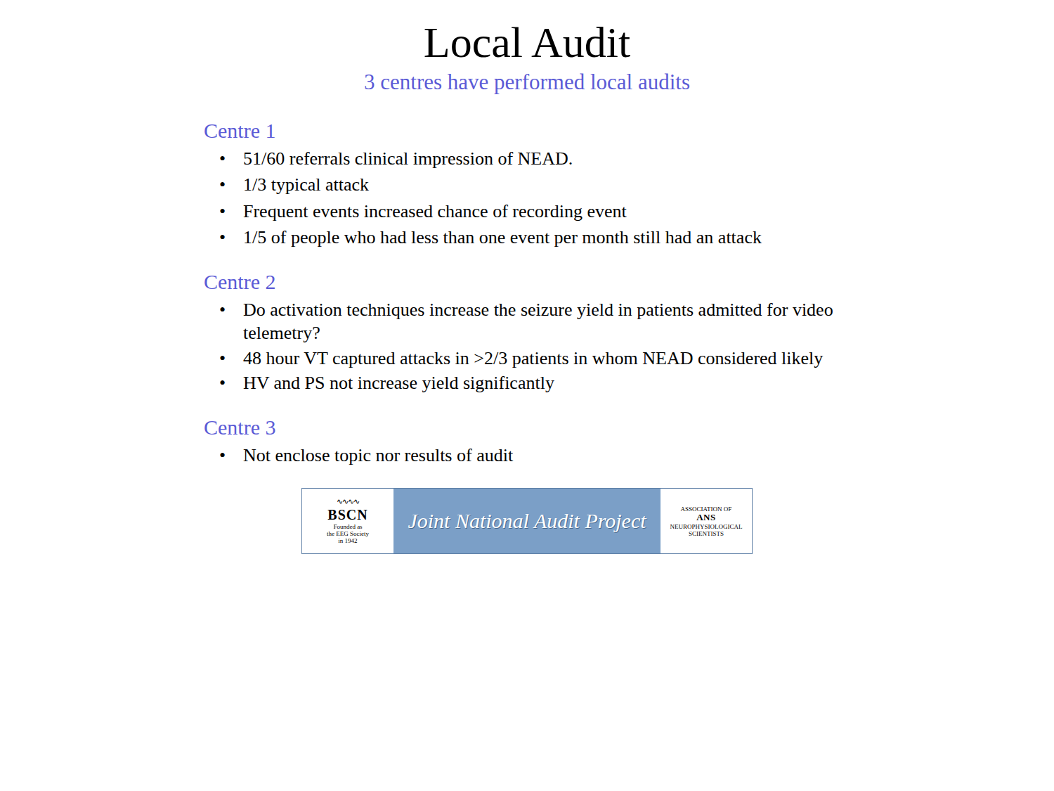Local Audit
3 centres have performed local audits
Centre 1
51/60 referrals clinical impression of NEAD.
1/3 typical attack
Frequent events increased chance of recording event
1/5 of people who had less than one event per month still had an attack
Centre 2
Do activation techniques increase the seizure yield in patients admitted for video telemetry?
48 hour VT captured attacks in >2/3 patients in whom NEAD considered likely
HV and PS not increase yield significantly
Centre 3
Not enclose topic nor results of audit
∿∿∿∿
BSCN
Founded as
the EEG Society
in 1942
Joint National Audit Project
ASSOCIATION OF
ANS
NEUROPHYSIOLOGICAL SCIENTISTS